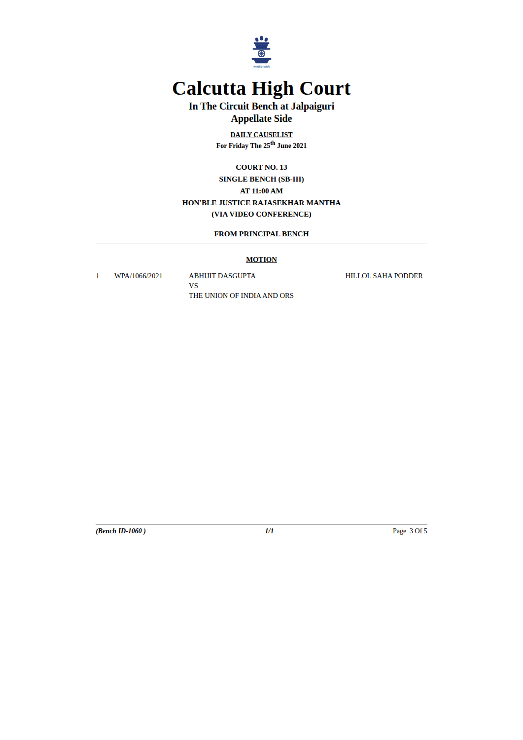Calcutta High Court
In The Circuit Bench at Jalpaiguri
Appellate Side
DAILY CAUSELIST
For Friday The 25th June 2021
COURT NO. 13
SINGLE BENCH (SB-III)
AT 11:00 AM
HON'BLE JUSTICE RAJASEKHAR MANTHA
(VIA VIDEO CONFERENCE)
FROM PRINCIPAL BENCH
MOTION
| 1 | WPA/1066/2021 | ABHIJIT DASGUPTA VS THE UNION OF INDIA AND ORS | HILLOL SAHA PODDER |
(Bench ID-1060 )
1/1
Page 3 Of 5